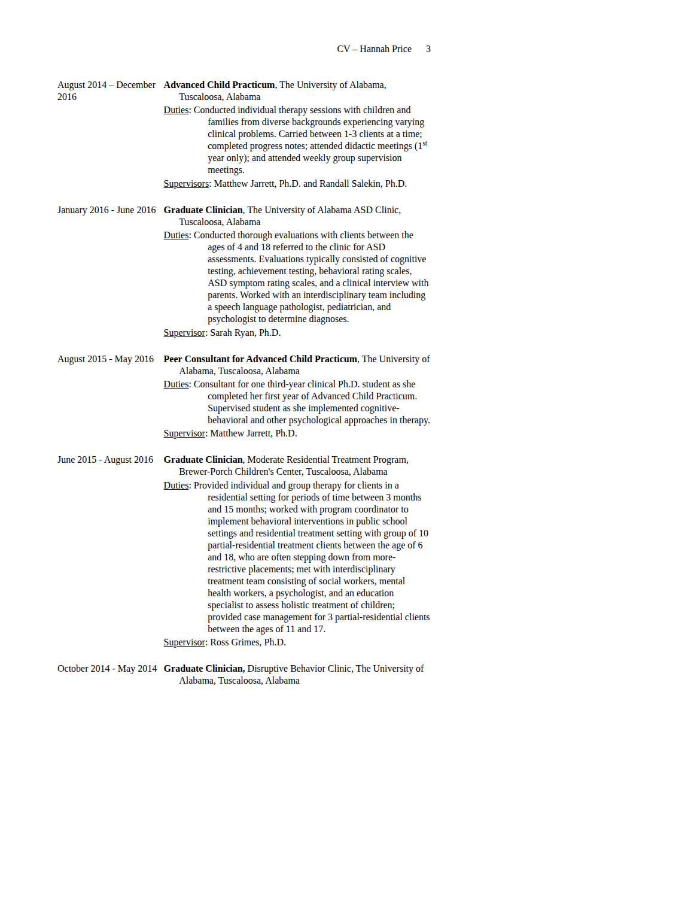CV – Hannah Price3
| August 2014 – December 2016 | Advanced Child Practicum , The University of Alabama, Tuscaloosa, Alabama Duties : Conducted individual therapy sessions with children and families from diverse backgrounds experiencing varying clinical problems. Carried between 1-3 clients at a time; completed progress notes; attended didactic meetings (1 st year only); and attended weekly group supervision meetings. Supervisors : Matthew Jarrett, Ph.D. and Randall Salekin, Ph.D. |
| January 2016 - June 2016 | Graduate Clinician , The University of Alabama ASD Clinic, Tuscaloosa, Alabama Duties : Conducted thorough evaluations with clients between the ages of 4 and 18 referred to the clinic for ASD assessments. Evaluations typically consisted of cognitive testing, achievement testing, behavioral rating scales, ASD symptom rating scales, and a clinical interview with parents. Worked with an interdisciplinary team including a speech language pathologist, pediatrician, and psychologist to determine diagnoses. Supervisor : Sarah Ryan, Ph.D. |
| August 2015 - May 2016 | Peer Consultant for Advanced Child Practicum , The University of Alabama, Tuscaloosa, Alabama Duties : Consultant for one third-year clinical Ph.D. student as she completed her first year of Advanced Child Practicum. Supervised student as she implemented cognitive-behavioral and other psychological approaches in therapy. Supervisor : Matthew Jarrett, Ph.D. |
| June 2015 - August 2016 | Graduate Clinician , Moderate Residential Treatment Program, Brewer-Porch Children's Center, Tuscaloosa, Alabama Duties : Provided individual and group therapy for clients in a residential setting for periods of time between 3 months and 15 months; worked with program coordinator to implement behavioral interventions in public school settings and residential treatment setting with group of 10 partial-residential treatment clients between the age of 6 and 18, who are often stepping down from more-restrictive placements; met with interdisciplinary treatment team consisting of social workers, mental health workers, a psychologist, and an education specialist to assess holistic treatment of children; provided case management for 3 partial-residential clients between the ages of 11 and 17. Supervisor : Ross Grimes, Ph.D. |
| October 2014 - May 2014 | Graduate Clinician, Disruptive Behavior Clinic, The University of Alabama, Tuscaloosa, Alabama |